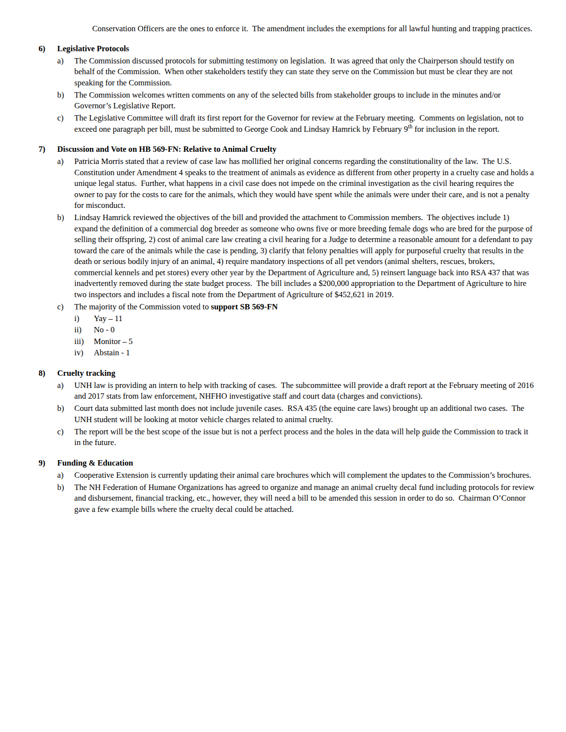Conservation Officers are the ones to enforce it. The amendment includes the exemptions for all lawful hunting and trapping practices.
Legislative Protocols
The Commission discussed protocols for submitting testimony on legislation. It was agreed that only the Chairperson should testify on behalf of the Commission. When other stakeholders testify they can state they serve on the Commission but must be clear they are not speaking for the Commission.
The Commission welcomes written comments on any of the selected bills from stakeholder groups to include in the minutes and/or Governor’s Legislative Report.
The Legislative Committee will draft its first report for the Governor for review at the February meeting. Comments on legislation, not to exceed one paragraph per bill, must be submitted to George Cook and Lindsay Hamrick by February 9th for inclusion in the report.
Discussion and Vote on HB 569-FN: Relative to Animal Cruelty
Patricia Morris stated that a review of case law has mollified her original concerns regarding the constitutionality of the law. The U.S. Constitution under Amendment 4 speaks to the treatment of animals as evidence as different from other property in a cruelty case and holds a unique legal status. Further, what happens in a civil case does not impede on the criminal investigation as the civil hearing requires the owner to pay for the costs to care for the animals, which they would have spent while the animals were under their care, and is not a penalty for misconduct.
Lindsay Hamrick reviewed the objectives of the bill and provided the attachment to Commission members. The objectives include 1) expand the definition of a commercial dog breeder as someone who owns five or more breeding female dogs who are bred for the purpose of selling their offspring, 2) cost of animal care law creating a civil hearing for a Judge to determine a reasonable amount for a defendant to pay toward the care of the animals while the case is pending, 3) clarify that felony penalties will apply for purposeful cruelty that results in the death or serious bodily injury of an animal, 4) require mandatory inspections of all pet vendors (animal shelters, rescues, brokers, commercial kennels and pet stores) every other year by the Department of Agriculture and, 5) reinsert language back into RSA 437 that was inadvertently removed during the state budget process. The bill includes a $200,000 appropriation to the Department of Agriculture to hire two inspectors and includes a fiscal note from the Department of Agriculture of $452,621 in 2019.
The majority of the Commission voted to support SB 569-FN
Yay – 11
No - 0
Monitor – 5
Abstain - 1
Cruelty tracking
UNH law is providing an intern to help with tracking of cases. The subcommittee will provide a draft report at the February meeting of 2016 and 2017 stats from law enforcement, NHFHO investigative staff and court data (charges and convictions).
Court data submitted last month does not include juvenile cases. RSA 435 (the equine care laws) brought up an additional two cases. The UNH student will be looking at motor vehicle charges related to animal cruelty.
The report will be the best scope of the issue but is not a perfect process and the holes in the data will help guide the Commission to track it in the future.
Funding & Education
Cooperative Extension is currently updating their animal care brochures which will complement the updates to the Commission’s brochures.
The NH Federation of Humane Organizations has agreed to organize and manage an animal cruelty decal fund including protocols for review and disbursement, financial tracking, etc., however, they will need a bill to be amended this session in order to do so. Chairman O’Connor gave a few example bills where the cruelty decal could be attached.